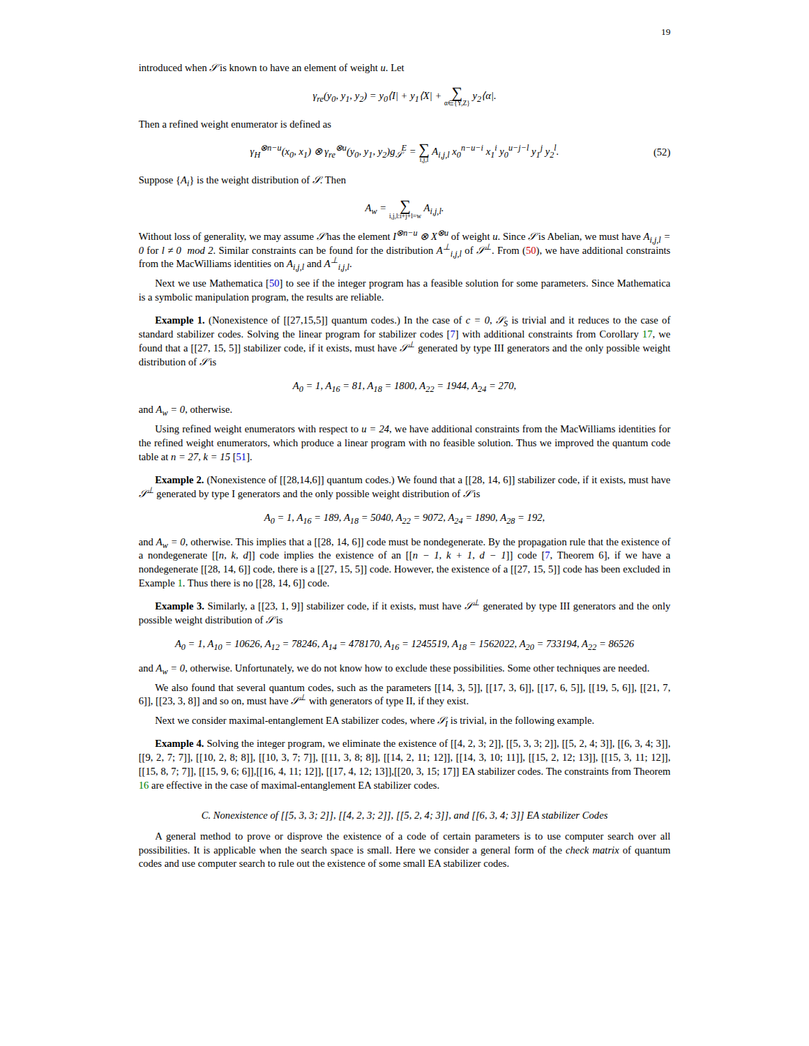19
introduced when 𝒮 is known to have an element of weight u. Let
γre(y0, y1, y2) = y0⟨I| + y1⟨X| + ∑α∈{Y,Z} y2⟨α|.
Then a refined weight enumerator is defined as
γH⊗n−u(x0, x1) ⊗ γre⊗u(y0, y1, y2)g𝒮E = ∑i,j,l Ai,j,l x0n−u−i x1i y0u−j−l y1j y2l.
(52)
Suppose {Ai} is the weight distribution of 𝒮. Then
Aw = ∑i,j,l:i+j+l=w Ai,j,l.
Without loss of generality, we may assume 𝒮 has the element I⊗n−u ⊗ X⊗u of weight u. Since 𝒮 is Abelian, we must have Ai,j,l = 0 for l ≠ 0 mod 2. Similar constraints can be found for the distribution A⊥i,j,l of 𝒮⊥. From (50), we have additional constraints from the MacWilliams identities on Ai,j,l and A⊥i,j,l.
Next we use Mathematica [50] to see if the integer program has a feasible solution for some parameters. Since Mathematica is a symbolic manipulation program, the results are reliable.
Example 1. (Nonexistence of [[27,15,5]] quantum codes.) In the case of c = 0, 𝒮S is trivial and it reduces to the case of standard stabilizer codes. Solving the linear program for stabilizer codes [7] with additional constraints from Corollary 17, we found that a [[27, 15, 5]] stabilizer code, if it exists, must have 𝒮⊥ generated by type III generators and the only possible weight distribution of 𝒮 is
A0 = 1, A16 = 81, A18 = 1800, A22 = 1944, A24 = 270,
and Aw = 0, otherwise.
Using refined weight enumerators with respect to u = 24, we have additional constraints from the MacWilliams identities for the refined weight enumerators, which produce a linear program with no feasible solution. Thus we improved the quantum code table at n = 27, k = 15 [51].
Example 2. (Nonexistence of [[28,14,6]] quantum codes.) We found that a [[28, 14, 6]] stabilizer code, if it exists, must have 𝒮⊥ generated by type I generators and the only possible weight distribution of 𝒮 is
A0 = 1, A16 = 189, A18 = 5040, A22 = 9072, A24 = 1890, A28 = 192,
and Aw = 0, otherwise. This implies that a [[28, 14, 6]] code must be nondegenerate. By the propagation rule that the existence of a nondegenerate [[n, k, d]] code implies the existence of an [[n − 1, k + 1, d − 1]] code [7, Theorem 6], if we have a nondegenerate [[28, 14, 6]] code, there is a [[27, 15, 5]] code. However, the existence of a [[27, 15, 5]] code has been excluded in Example 1. Thus there is no [[28, 14, 6]] code.
Example 3. Similarly, a [[23, 1, 9]] stabilizer code, if it exists, must have 𝒮⊥ generated by type III generators and the only possible weight distribution of 𝒮 is
A0 = 1, A10 = 10626, A12 = 78246, A14 = 478170, A16 = 1245519, A18 = 1562022, A20 = 733194, A22 = 86526
and Aw = 0, otherwise. Unfortunately, we do not know how to exclude these possibilities. Some other techniques are needed.
We also found that several quantum codes, such as the parameters [[14, 3, 5]], [[17, 3, 6]], [[17, 6, 5]], [[19, 5, 6]], [[21, 7, 6]], [[23, 3, 8]] and so on, must have 𝒮⊥ with generators of type II, if they exist.
Next we consider maximal-entanglement EA stabilizer codes, where 𝒮I is trivial, in the following example.
Example 4. Solving the integer program, we eliminate the existence of [[4, 2, 3; 2]], [[5, 3, 3; 2]], [[5, 2, 4; 3]], [[6, 3, 4; 3]], [[9, 2, 7; 7]], [[10, 2, 8; 8]], [[10, 3, 7; 7]], [[11, 3, 8; 8]], [[14, 2, 11; 12]], [[14, 3, 10; 11]], [[15, 2, 12; 13]], [[15, 3, 11; 12]], [[15, 8, 7; 7]], [[15, 9, 6; 6]],[[16, 4, 11; 12]], [[17, 4, 12; 13]],[[20, 3, 15; 17]] EA stabilizer codes. The constraints from Theorem 16 are effective in the case of maximal-entanglement EA stabilizer codes.
C. Nonexistence of [[5, 3, 3; 2]], [[4, 2, 3; 2]], [[5, 2, 4; 3]], and [[6, 3, 4; 3]] EA stabilizer Codes
A general method to prove or disprove the existence of a code of certain parameters is to use computer search over all possibilities. It is applicable when the search space is small. Here we consider a general form of the check matrix of quantum codes and use computer search to rule out the existence of some small EA stabilizer codes.